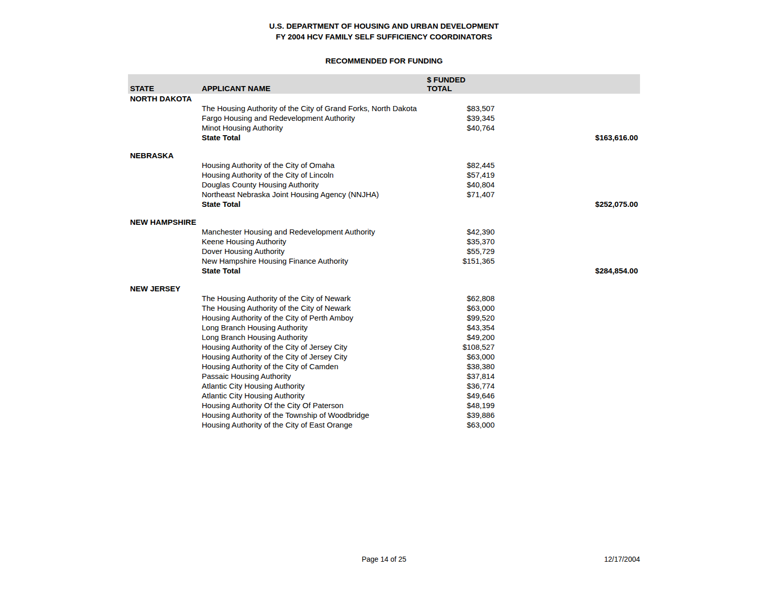U.S. DEPARTMENT OF HOUSING AND URBAN DEVELOPMENT
FY 2004 HCV FAMILY SELF SUFFICIENCY COORDINATORS
RECOMMENDED FOR FUNDING
| | | $ FUNDED | |
| --- | --- | --- | --- |
| STATE | APPLICANT NAME | TOTAL | |
| NORTH DAKOTA | | | |
| | The Housing Authority of the City of Grand Forks, North Dakota | $83,507 | |
| | Fargo Housing and Redevelopment Authority | $39,345 | |
| | Minot Housing Authority | $40,764 | |
| | State Total | | $163,616.00 |
| NEBRASKA | | | |
| | Housing Authority of the City of Omaha | $82,445 | |
| | Housing Authority of the City of Lincoln | $57,419 | |
| | Douglas County Housing Authority | $40,804 | |
| | Northeast Nebraska Joint Housing Agency (NNJHA) | $71,407 | |
| | State Total | | $252,075.00 |
| NEW HAMPSHIRE | | | |
| | Manchester Housing and Redevelopment Authority | $42,390 | |
| | Keene Housing Authority | $35,370 | |
| | Dover Housing Authority | $55,729 | |
| | New Hampshire Housing Finance Authority | $151,365 | |
| | State Total | | $284,854.00 |
| NEW JERSEY | | | |
| | The Housing Authority of the City of Newark | $62,808 | |
| | The Housing Authority of the City of Newark | $63,000 | |
| | Housing Authority of the City of Perth Amboy | $99,520 | |
| | Long Branch Housing Authority | $43,354 | |
| | Long Branch Housing Authority | $49,200 | |
| | Housing Authority of the City of Jersey City | $108,527 | |
| | Housing Authority of the City of Jersey City | $63,000 | |
| | Housing Authority of the City of Camden | $38,380 | |
| | Passaic Housing Authority | $37,814 | |
| | Atlantic City Housing Authority | $36,774 | |
| | Atlantic City Housing Authority | $49,646 | |
| | Housing Authority Of the City Of Paterson | $48,199 | |
| | Housing Authority of the Township of Woodbridge | $39,886 | |
| | Housing Authority of the City of East Orange | $63,000 | |
Page 14 of 25
12/17/2004